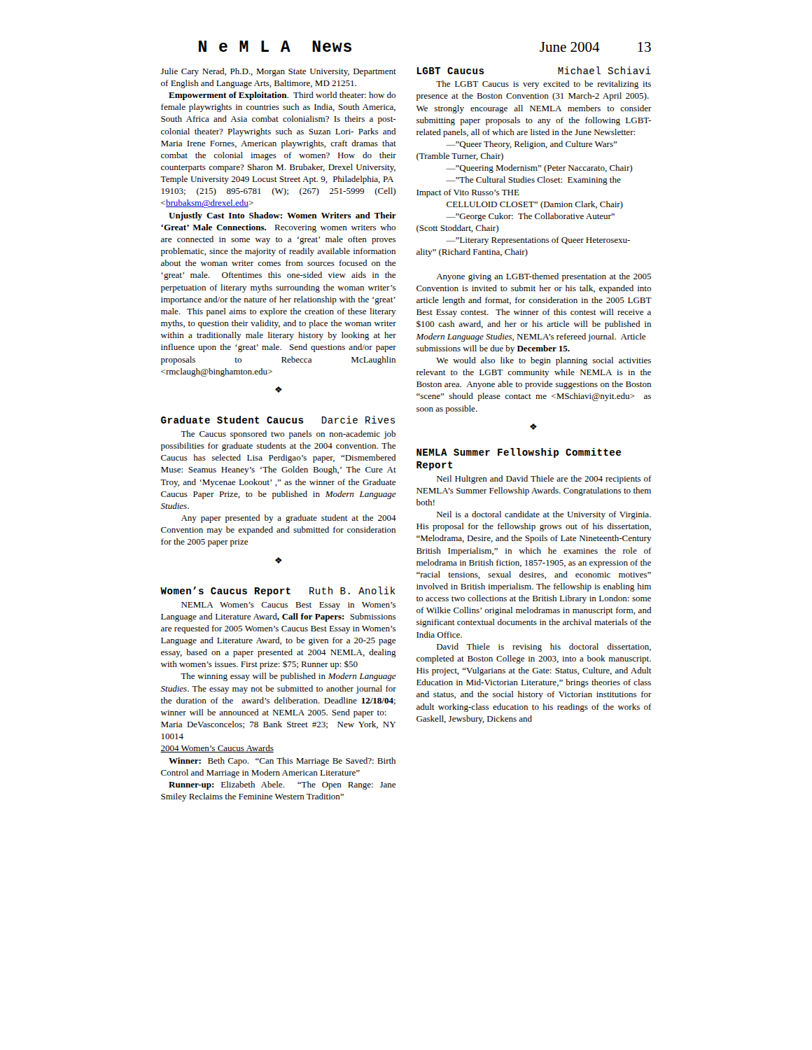N e M L A News
June 2004
13
Julie Cary Nerad, Ph.D., Morgan State University, Department of English and Language Arts, Baltimore, MD 21251.
Empowerment of Exploitation. Third world theater: how do female playwrights in countries such as India, South America, South Africa and Asia combat colonialism? Is theirs a post-colonial theater? Playwrights such as Suzan Lori- Parks and Maria Irene Fornes, American playwrights, craft dramas that combat the colonial images of women? How do their counterparts compare? Sharon M. Brubaker, Drexel University, Temple University 2049 Locust Street Apt. 9, Philadelphia, PA 19103; (215) 895-6781 (W); (267) 251-5999 (Cell) <brubaksm@drexel.edu>
Unjustly Cast Into Shadow: Women Writers and Their ‘Great’ Male Connections. Recovering women writers who are connected in some way to a ‘great’ male often proves problematic, since the majority of readily available information about the woman writer comes from sources focused on the ‘great’ male. Oftentimes this one-sided view aids in the perpetuation of literary myths surrounding the woman writer’s importance and/or the nature of her relationship with the ‘great’ male. This panel aims to explore the creation of these literary myths, to question their validity, and to place the woman writer within a traditionally male literary history by looking at her influence upon the ‘great’ male. Send questions and/or paper proposals to Rebecca McLaughlin <rmclaugh@binghamton.edu>
❖
Graduate Student Caucus
Darcie Rives
The Caucus sponsored two panels on non-academic job possibilities for graduate students at the 2004 convention. The Caucus has selected Lisa Perdigao’s paper, “Dismembered Muse: Seamus Heaney’s ‘The Golden Bough,’ The Cure At Troy, and ‘Mycenae Lookout’ ,” as the winner of the Graduate Caucus Paper Prize, to be published in Modern Language Studies.
Any paper presented by a graduate student at the 2004 Convention may be expanded and submitted for consideration for the 2005 paper prize
❖
Women’s Caucus Report
Ruth B. Anolik
NEMLA Women’s Caucus Best Essay in Women’s Language and Literature Award, Call for Papers: Submissions are requested for 2005 Women’s Caucus Best Essay in Women’s Language and Literature Award, to be given for a 20-25 page essay, based on a paper presented at 2004 NEMLA, dealing with women’s issues. First prize: $75; Runner up: $50
The winning essay will be published in Modern Language Studies. The essay may not be submitted to another journal for the duration of the award’s deliberation. Deadline 12/18/04; winner will be announced at NEMLA 2005. Send paper to: Maria DeVasconcelos; 78 Bank Street #23; New York, NY 10014
2004 Women’s Caucus Awards
Winner: Beth Capo. “Can This Marriage Be Saved?: Birth Control and Marriage in Modern American Literature”
Runner-up: Elizabeth Abele. “The Open Range: Jane Smiley Reclaims the Feminine Western Tradition”
LGBT Caucus
Michael Schiavi
The LGBT Caucus is very excited to be revitalizing its presence at the Boston Convention (31 March-2 April 2005). We strongly encourage all NEMLA members to consider submitting paper proposals to any of the following LGBT-related panels, all of which are listed in the June Newsletter:
—”Queer Theory, Religion, and Culture Wars”
(Tramble Turner, Chair)
—”Queering Modernism” (Peter Naccarato, Chair)
—”The Cultural Studies Closet: Examining the
Impact of Vito Russo’s THE
CELLULOID CLOSET” (Damion Clark, Chair)
—”George Cukor: The Collaborative Auteur”
(Scott Stoddart, Chair)
—”Literary Representations of Queer Heterosexu-
ality” (Richard Fantina, Chair)
Anyone giving an LGBT-themed presentation at the 2005 Convention is invited to submit her or his talk, expanded into article length and format, for consideration in the 2005 LGBT Best Essay contest. The winner of this contest will receive a $100 cash award, and her or his article will be published in Modern Language Studies, NEMLA’s refereed journal. Article
submissions will be due by December 15.
We would also like to begin planning social activities relevant to the LGBT community while NEMLA is in the Boston area. Anyone able to provide suggestions on the Boston “scene” should please contact me <MSchiavi@nyit.edu> as soon as possible.
❖
NEMLA Summer Fellowship Committee
Report
Neil Hultgren and David Thiele are the 2004 recipients of NEMLA’s Summer Fellowship Awards. Congratulations to them both!
Neil is a doctoral candidate at the University of Virginia. His proposal for the fellowship grows out of his dissertation, “Melodrama, Desire, and the Spoils of Late Nineteenth-Century British Imperialism,” in which he examines the role of melodrama in British fiction, 1857-1905, as an expression of the “racial tensions, sexual desires, and economic motives” involved in British imperialism. The fellowship is enabling him to access two collections at the British Library in London: some of Wilkie Collins’ original melodramas in manuscript form, and significant contextual documents in the archival materials of the India Office.
David Thiele is revising his doctoral dissertation, completed at Boston College in 2003, into a book manuscript. His project, “Vulgarians at the Gate: Status, Culture, and Adult Education in Mid-Victorian Literature,” brings theories of class and status, and the social history of Victorian institutions for adult working-class education to his readings of the works of Gaskell, Jewsbury, Dickens and